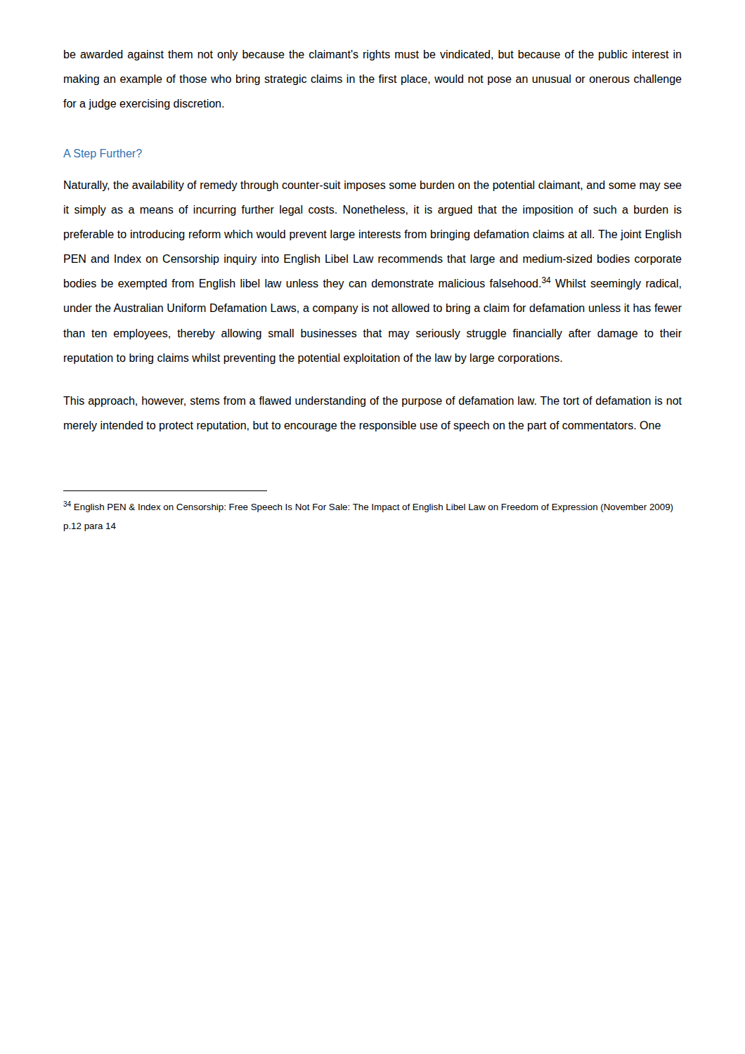be awarded against them not only because the claimant's rights must be vindicated, but because of the public interest in making an example of those who bring strategic claims in the first place, would not pose an unusual or onerous challenge for a judge exercising discretion.
A Step Further?
Naturally, the availability of remedy through counter-suit imposes some burden on the potential claimant, and some may see it simply as a means of incurring further legal costs. Nonetheless, it is argued that the imposition of such a burden is preferable to introducing reform which would prevent large interests from bringing defamation claims at all. The joint English PEN and Index on Censorship inquiry into English Libel Law recommends that large and medium-sized bodies corporate bodies be exempted from English libel law unless they can demonstrate malicious falsehood.34 Whilst seemingly radical, under the Australian Uniform Defamation Laws, a company is not allowed to bring a claim for defamation unless it has fewer than ten employees, thereby allowing small businesses that may seriously struggle financially after damage to their reputation to bring claims whilst preventing the potential exploitation of the law by large corporations.
This approach, however, stems from a flawed understanding of the purpose of defamation law. The tort of defamation is not merely intended to protect reputation, but to encourage the responsible use of speech on the part of commentators. One
34 English PEN & Index on Censorship: Free Speech Is Not For Sale: The Impact of English Libel Law on Freedom of Expression (November 2009) p.12 para 14